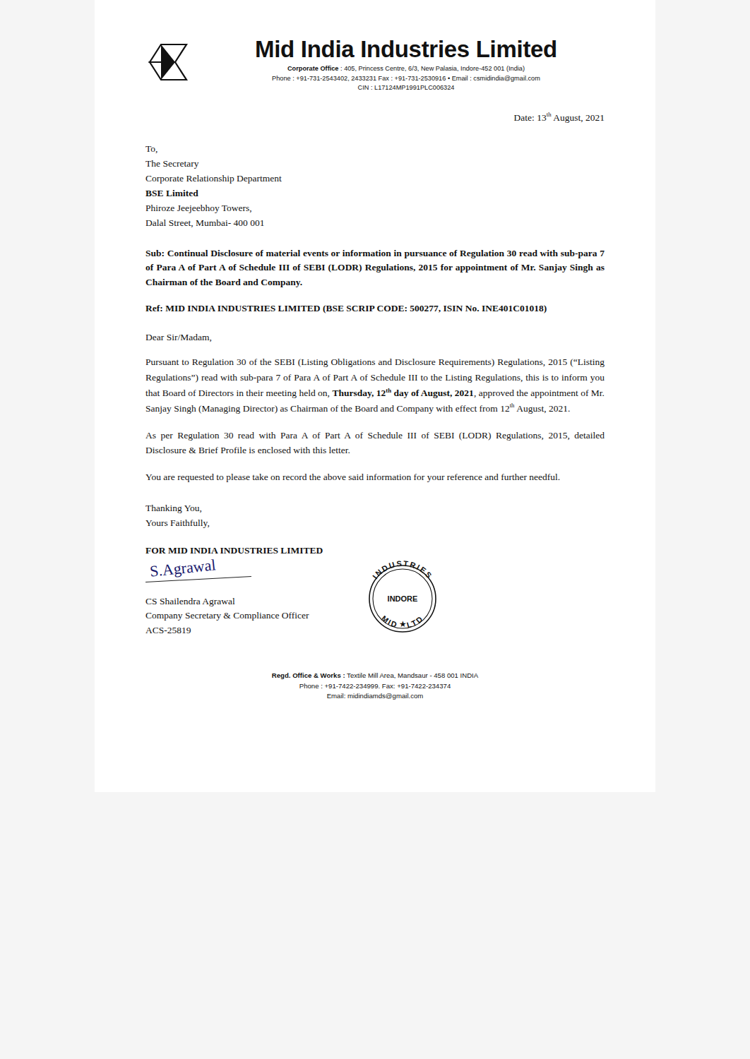Mid India Industries Limited
Corporate Office : 405, Princess Centre, 6/3, New Palasia, Indore-452 001 (India)
Phone : +91-731-2543402, 2433231 Fax : +91-731-2530916 • Email : csmidindia@gmail.com
CIN : L17124MP1991PLC006324
Date: 13th August, 2021
To,
The Secretary
Corporate Relationship Department
BSE Limited
Phiroze Jeejeebhoy Towers,
Dalal Street, Mumbai- 400 001
Sub: Continual Disclosure of material events or information in pursuance of Regulation 30 read with sub-para 7 of Para A of Part A of Schedule III of SEBI (LODR) Regulations, 2015 for appointment of Mr. Sanjay Singh as Chairman of the Board and Company.
Ref: MID INDIA INDUSTRIES LIMITED (BSE SCRIP CODE: 500277, ISIN No. INE401C01018)
Dear Sir/Madam,
Pursuant to Regulation 30 of the SEBI (Listing Obligations and Disclosure Requirements) Regulations, 2015 (“Listing Regulations”) read with sub-para 7 of Para A of Part A of Schedule III to the Listing Regulations, this is to inform you that Board of Directors in their meeting held on, Thursday, 12th day of August, 2021, approved the appointment of Mr. Sanjay Singh (Managing Director) as Chairman of the Board and Company with effect from 12th August, 2021.
As per Regulation 30 read with Para A of Part A of Schedule III of SEBI (LODR) Regulations, 2015, detailed Disclosure & Brief Profile is enclosed with this letter.
You are requested to please take on record the above said information for your reference and further needful.
Thanking You,
Yours Faithfully,
FOR MID INDIA INDUSTRIES LIMITED
S.Agrawal
CS Shailendra Agrawal
Company Secretary & Compliance Officer
ACS-25819
INDUSTRIES MID LTD INDORE ★
Regd. Office & Works : Textile Mill Area, Mandsaur - 458 001 INDIA
Phone : +91-7422-234999. Fax: +91-7422-234374
Email: midindiamds@gmail.com